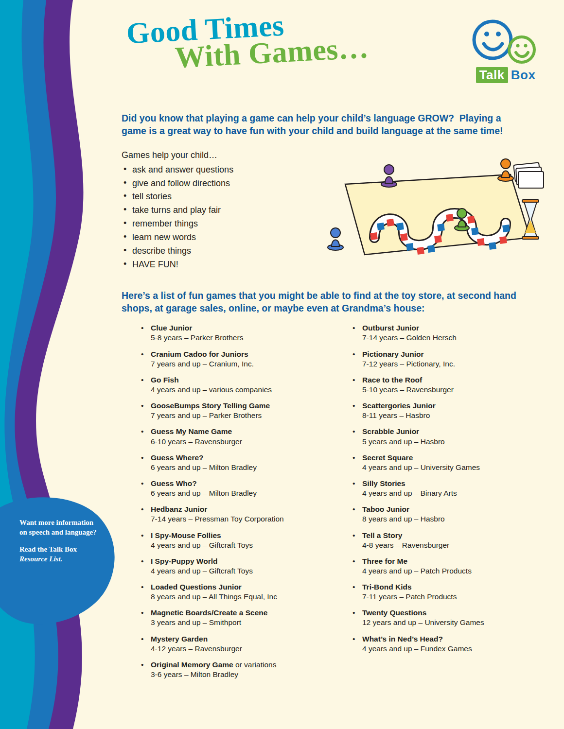Want more information on speech and language?
Read the Talk Box Resource List.
Good Times With Games…
Talk Box
Did you know that playing a game can help your child’s language GROW? Playing a game is a great way to have fun with your child and build language at the same time!
Games help your child…
ask and answer questions
give and follow directions
tell stories
take turns and play fair
remember things
learn new words
describe things
HAVE FUN!
Here’s a list of fun games that you might be able to find at the toy store, at second hand shops, at garage sales, online, or maybe even at Grandma’s house:
Clue Junior 5-8 years – Parker Brothers
Cranium Cadoo for Juniors 7 years and up – Cranium, Inc.
Go Fish 4 years and up – various companies
GooseBumps Story Telling Game 7 years and up – Parker Brothers
Guess My Name Game 6-10 years – Ravensburger
Guess Where?6 years and up – Milton Bradley
Guess Who?6 years and up – Milton Bradley
Hedbanz Junior 7-14 years – Pressman Toy Corporation
I Spy-Mouse Follies 4 years and up – Giftcraft Toys
I Spy-Puppy World 4 years and up – Giftcraft Toys
Loaded Questions Junior 8 years and up – All Things Equal, Inc
Magnetic Boards/Create a Scene 3 years and up – Smithport
Mystery Garden 4-12 years – Ravensburger
Original Memory Game or variations 3-6 years – Milton Bradley
Outburst Junior 7-14 years – Golden Hersch
Pictionary Junior 7-12 years – Pictionary, Inc.
Race to the Roof 5-10 years – Ravensburger
Scattergories Junior 8-11 years – Hasbro
Scrabble Junior 5 years and up – Hasbro
Secret Square 4 years and up – University Games
Silly Stories 4 years and up – Binary Arts
Taboo Junior 8 years and up – Hasbro
Tell a Story 4-8 years – Ravensburger
Three for Me 4 years and up – Patch Products
Tri-Bond Kids 7-11 years – Patch Products
Twenty Questions 12 years and up – University Games
What’s in Ned’s Head?4 years and up – Fundex Games